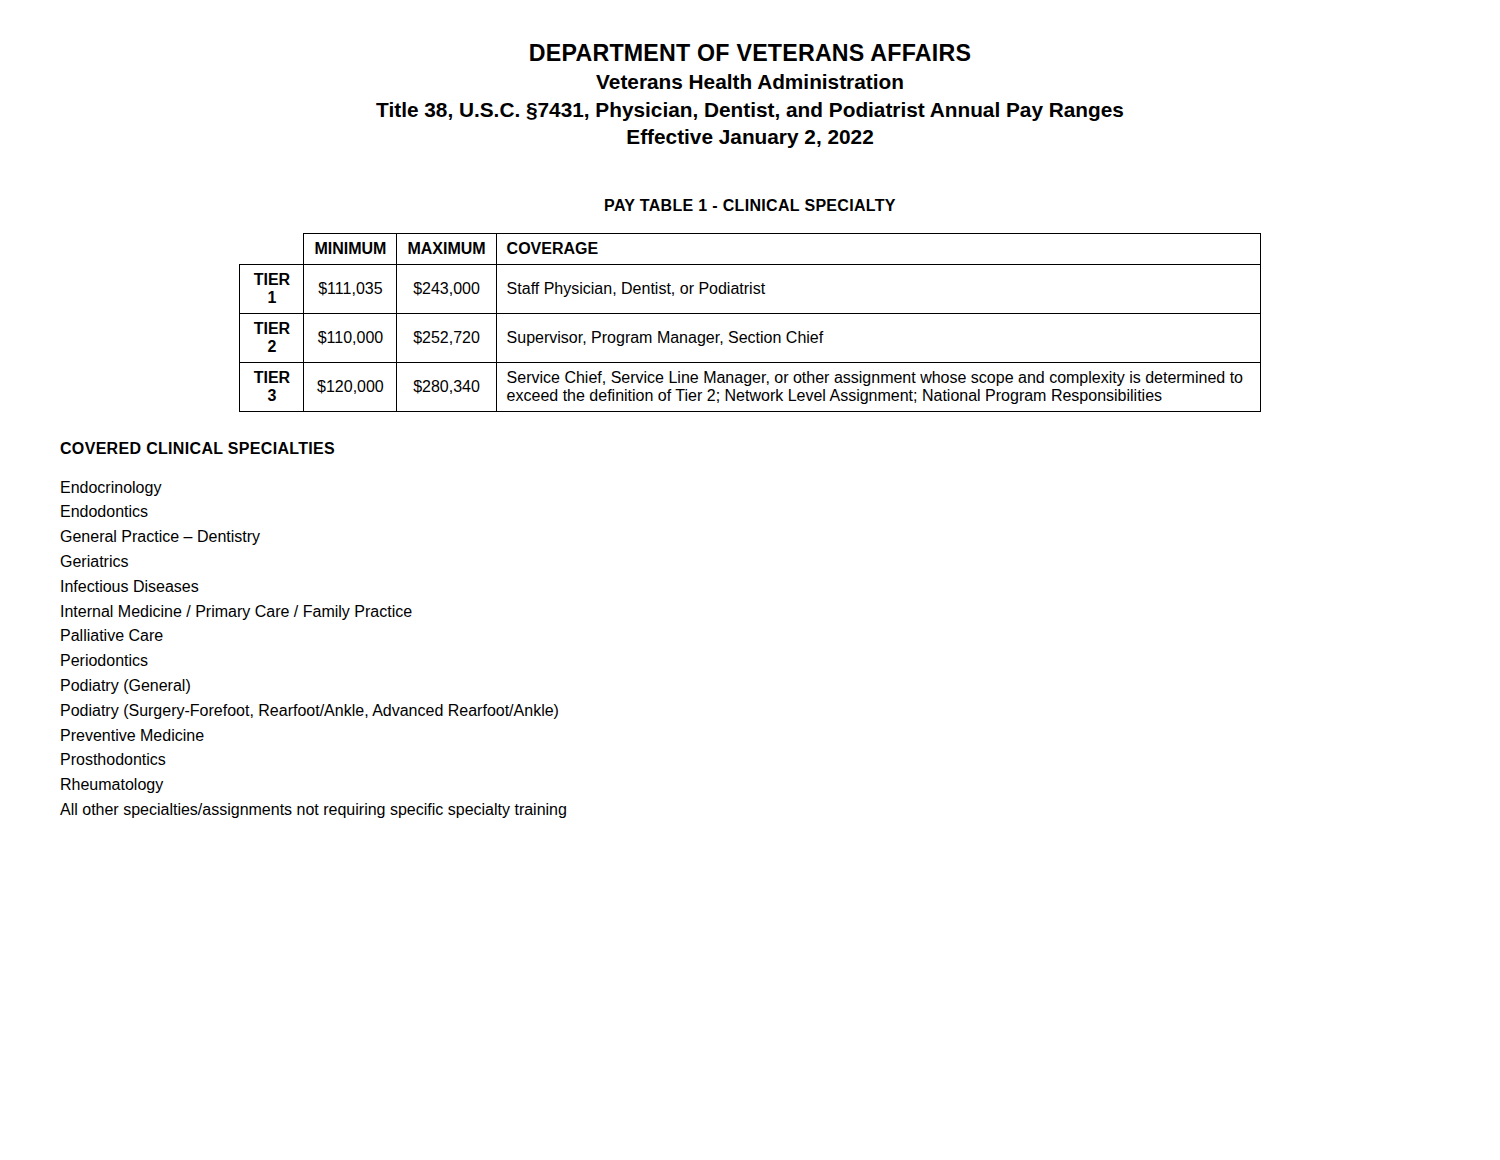DEPARTMENT OF VETERANS AFFAIRS
Veterans Health Administration
Title 38, U.S.C. §7431, Physician, Dentist, and Podiatrist Annual Pay Ranges
Effective January 2, 2022
PAY TABLE 1 - CLINICAL SPECIALTY
| | MINIMUM | MAXIMUM | COVERAGE |
| --- | --- | --- | --- |
| TIER 1 | $111,035 | $243,000 | Staff Physician, Dentist, or Podiatrist |
| TIER 2 | $110,000 | $252,720 | Supervisor, Program Manager, Section Chief |
| TIER 3 | $120,000 | $280,340 | Service Chief, Service Line Manager, or other assignment whose scope and complexity is determined to exceed the definition of Tier 2; Network Level Assignment; National Program Responsibilities |
COVERED CLINICAL SPECIALTIES
Endocrinology
Endodontics
General Practice – Dentistry
Geriatrics
Infectious Diseases
Internal Medicine / Primary Care / Family Practice
Palliative Care
Periodontics
Podiatry (General)
Podiatry (Surgery-Forefoot, Rearfoot/Ankle, Advanced Rearfoot/Ankle)
Preventive Medicine
Prosthodontics
Rheumatology
All other specialties/assignments not requiring specific specialty training